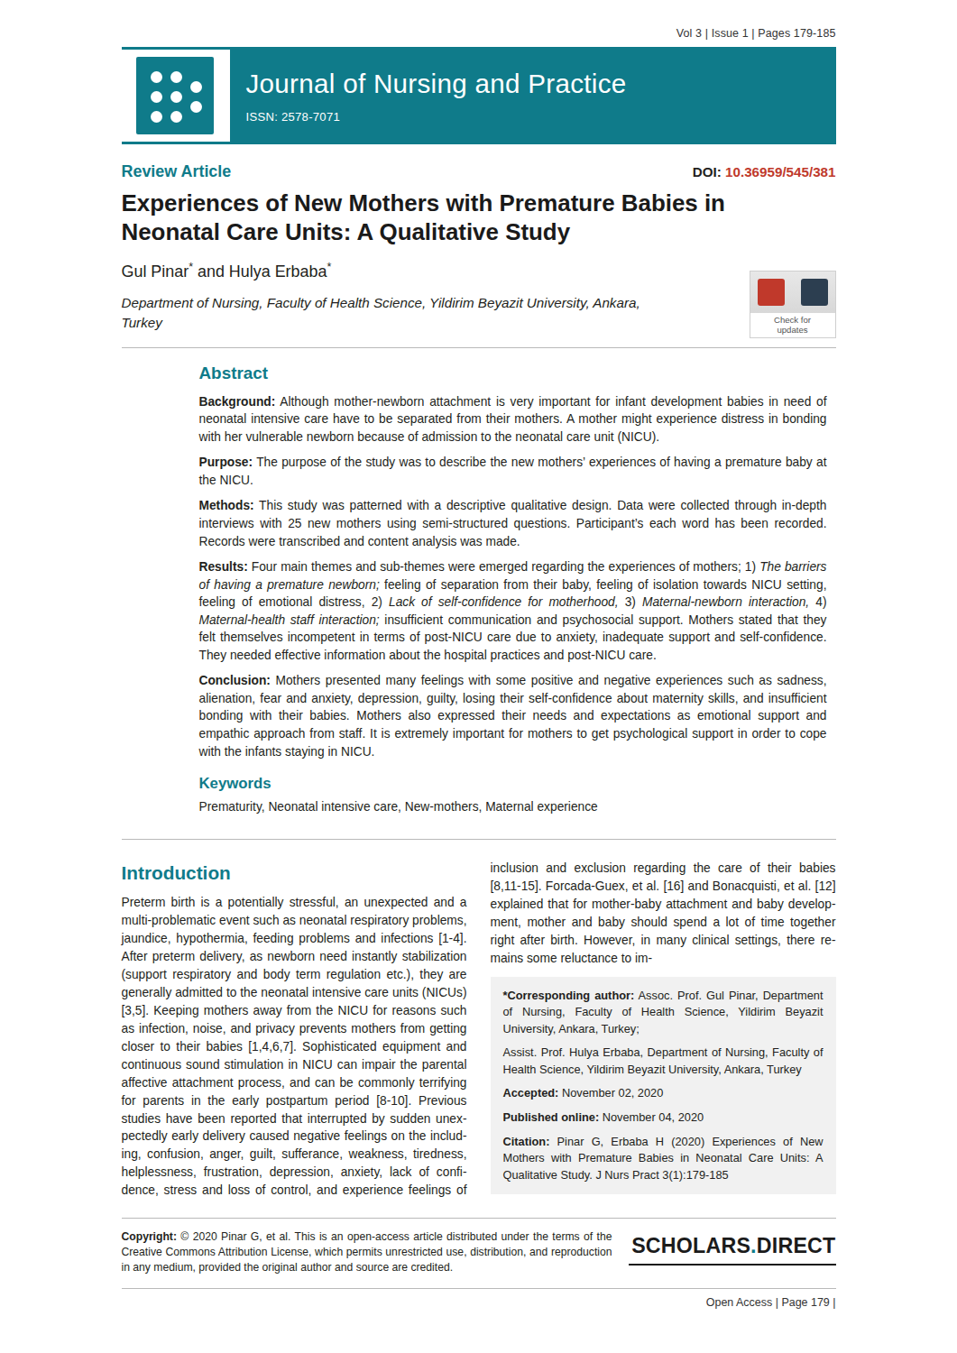Vol 3 | Issue 1 | Pages 179-185
Journal of Nursing and Practice
ISSN: 2578-7071
Review Article
DOI: 10.36959/545/381
Experiences of New Mothers with Premature Babies in Neonatal Care Units: A Qualitative Study
Gul Pinar* and Hulya Erbaba*
Department of Nursing, Faculty of Health Science, Yildirim Beyazit University, Ankara, Turkey
Check for
updates
Abstract
Background: Although mother-newborn attachment is very important for infant development babies in need of neonatal intensive care have to be separated from their mothers. A mother might experience distress in bonding with her vulnerable newborn because of admission to the neonatal care unit (NICU).
Purpose: The purpose of the study was to describe the new mothers’ experiences of having a premature baby at the NICU.
Methods: This study was patterned with a descriptive qualitative design. Data were collected through in-depth interviews with 25 new mothers using semi-structured questions. Participant’s each word has been recorded. Records were transcribed and content analysis was made.
Results: Four main themes and sub-themes were emerged regarding the experiences of mothers; 1) The barriers of having a premature newborn; feeling of separation from their baby, feeling of isolation towards NICU setting, feeling of emotional distress, 2) Lack of self-confidence for motherhood, 3) Maternal-newborn interaction, 4) Maternal-health staff interaction; insufficient communication and psychosocial support. Mothers stated that they felt themselves incompetent in terms of post-NICU care due to anxiety, inadequate support and self-confidence. They needed effective information about the hospital practices and post-NICU care.
Conclusion: Mothers presented many feelings with some positive and negative experiences such as sadness, alienation, fear and anxiety, depression, guilty, losing their self-confidence about maternity skills, and insufficient bonding with their babies. Mothers also expressed their needs and expectations as emotional support and empathic approach from staff. It is extremely important for mothers to get psychological support in order to cope with the infants staying in NICU.
Keywords
Prematurity, Neonatal intensive care, New-mothers, Maternal experience
Introduction
Preterm birth is a potentially stressful, an unexpected and a multi-problematic event such as neonatal respiratory problems, jaundice, hypothermia, feeding problems and infections [1-4]. After preterm delivery, as newborn need instantly stabilization (support respiratory and body term regulation etc.), they are generally admitted to the neonatal intensive care units (NICUs) [3,5]. Keeping mothers away from the NICU for reasons such as infection, noise, and privacy prevents mothers from getting closer to their babies [1,4,6,7]. Sophisticated equipment and continuous sound stimulation in NICU can impair the parental affective attachment process, and can be commonly terrifying for parents in the early postpartum period [8-10]. Previous studies have been reported that interrupted by sudden unexpectedly early delivery caused negative feelings on the including, confusion, anger, guilt, sufferance, weakness, tiredness, helplessness, frustration, depression, anxiety, lack of confidence, stress and loss of control, and experience feelings of inclusion and exclusion regarding the care of their babies [8,11-15]. Forcada-Guex, et al. [16] and Bonacquisti, et al. [12] explained that for mother-baby attachment and baby development, mother and baby should spend a lot of time together right after birth. However, in many clinical settings, there remains some reluctance to im-
*Corresponding author: Assoc. Prof. Gul Pinar, Department of Nursing, Faculty of Health Science, Yildirim Beyazit University, Ankara, Turkey;
Assist. Prof. Hulya Erbaba, Department of Nursing, Faculty of Health Science, Yildirim Beyazit University, Ankara, Turkey
Accepted: November 02, 2020
Published online: November 04, 2020
Citation: Pinar G, Erbaba H (2020) Experiences of New Mothers with Premature Babies in Neonatal Care Units: A Qualitative Study. J Nurs Pract 3(1):179-185
Copyright: © 2020 Pinar G, et al. This is an open-access article distributed under the terms of the Creative Commons Attribution License, which permits unrestricted use, distribution, and reproduction in any medium, provided the original author and source are credited.
SCHOLARS. DIRECT
Open Access | Page 179 |